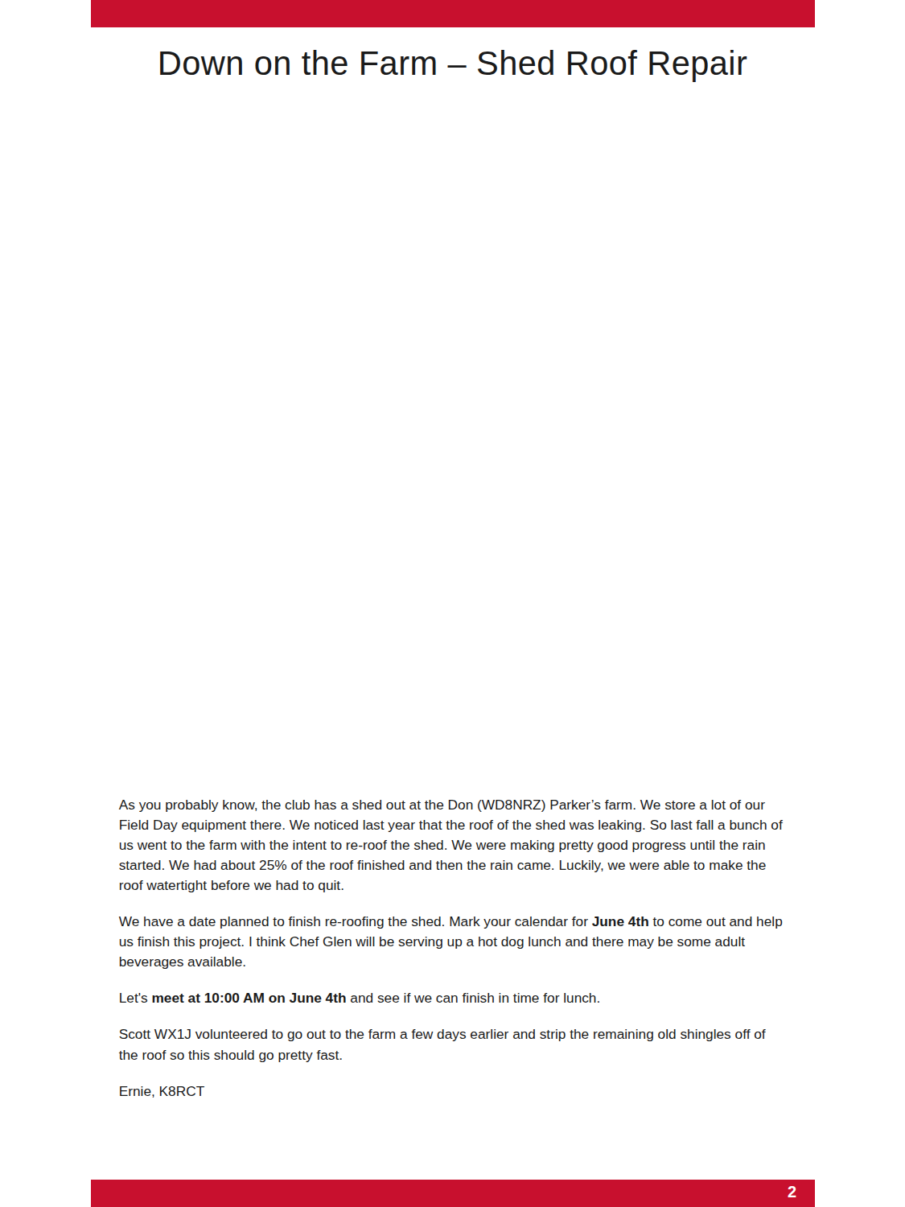Down on the Farm – Shed Roof Repair
As you probably know, the club has a shed out at the Don (WD8NRZ) Parker’s farm. We store a lot of our Field Day equipment there. We noticed last year that the roof of the shed was leaking. So last fall a bunch of us went to the farm with the intent to re-roof the shed. We were making pretty good progress until the rain started. We had about 25% of the roof finished and then the rain came. Luckily, we were able to make the roof watertight before we had to quit.
We have a date planned to finish re-roofing the shed. Mark your calendar for June 4th to come out and help us finish this project. I think Chef Glen will be serving up a hot dog lunch and there may be some adult beverages available.
Let's meet at 10:00 AM on June 4th and see if we can finish in time for lunch.
Scott WX1J volunteered to go out to the farm a few days earlier and strip the remaining old shingles off of the roof so this should go pretty fast.
Ernie, K8RCT
2